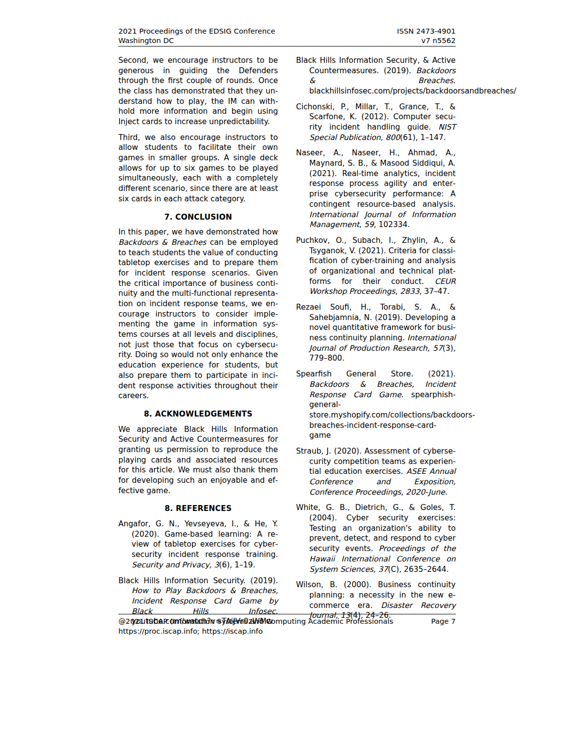2021 Proceedings of the EDSIG Conference Washington DC
ISSN 2473-4901 v7 n5562
Second, we encourage instructors to be generous in guiding the Defenders through the first couple of rounds. Once the class has demonstrated that they understand how to play, the IM can withhold more information and begin using Inject cards to increase unpredictability.
Third, we also encourage instructors to allow students to facilitate their own games in smaller groups. A single deck allows for up to six games to be played simultaneously, each with a completely different scenario, since there are at least six cards in each attack category.
7. CONCLUSION
In this paper, we have demonstrated how Backdoors & Breaches can be employed to teach students the value of conducting tabletop exercises and to prepare them for incident response scenarios. Given the critical importance of business continuity and the multi-functional representation on incident response teams, we encourage instructors to consider implementing the game in information systems courses at all levels and disciplines, not just those that focus on cybersecurity. Doing so would not only enhance the education experience for students, but also prepare them to participate in incident response activities throughout their careers.
8. ACKNOWLEDGEMENTS
We appreciate Black Hills Information Security and Active Countermeasures for granting us permission to reproduce the playing cards and associated resources for this article. We must also thank them for developing such an enjoyable and effective game.
8. REFERENCES
Angafor, G. N., Yevseyeva, I., & He, Y. (2020). Game‐based learning: A review of tabletop exercises for cybersecurity incident response training. Security and Privacy, 3(6), 1–19.
Black Hills Information Security. (2019). How to Play Backdoors & Breaches, Incident Response Card Game by Black Hills Infosec. youtube.com/watch?v=TAiJVr0zWMw
Black Hills Information Security, & Active Countermeasures. (2019). Backdoors & Breaches. blackhillsinfosec.com/projects/backdoorsandbreaches/
Cichonski, P., Millar, T., Grance, T., & Scarfone, K. (2012). Computer security incident handling guide. NIST Special Publication, 800(61), 1–147.
Naseer, A., Naseer, H., Ahmad, A., Maynard, S. B., & Masood Siddiqui, A. (2021). Real-time analytics, incident response process agility and enterprise cybersecurity performance: A contingent resource-based analysis. International Journal of Information Management, 59, 102334.
Puchkov, O., Subach, I., Zhylin, A., & Tsyganok, V. (2021). Criteria for classification of cyber-training and analysis of organizational and technical platforms for their conduct. CEUR Workshop Proceedings, 2833, 37–47.
Rezaei Soufi, H., Torabi, S. A., & Sahebjamnia, N. (2019). Developing a novel quantitative framework for business continuity planning. International Journal of Production Research, 57(3), 779–800.
Spearfish General Store. (2021). Backdoors & Breaches, Incident Response Card Game. spearphish-general-store.myshopify.com/collections/backdoors-breaches-incident-response-card-game
Straub, J. (2020). Assessment of cybersecurity competition teams as experiential education exercises. ASEE Annual Conference and Exposition, Conference Proceedings, 2020-June.
White, G. B., Dietrich, G., & Goles, T. (2004). Cyber security exercises: Testing an organization's ability to prevent, detect, and respond to cyber security events. Proceedings of the Hawaii International Conference on System Sciences, 37(C), 2635–2644.
Wilson, B. (2000). Business continuity planning: a necessity in the new e-commerce era. Disaster Recovery Journal, 13(4), 24–26.
@2021 ISCAP (Information Systems and Computing Academic Professionals https://proc.iscap.info; https://iscap.info
Page 7